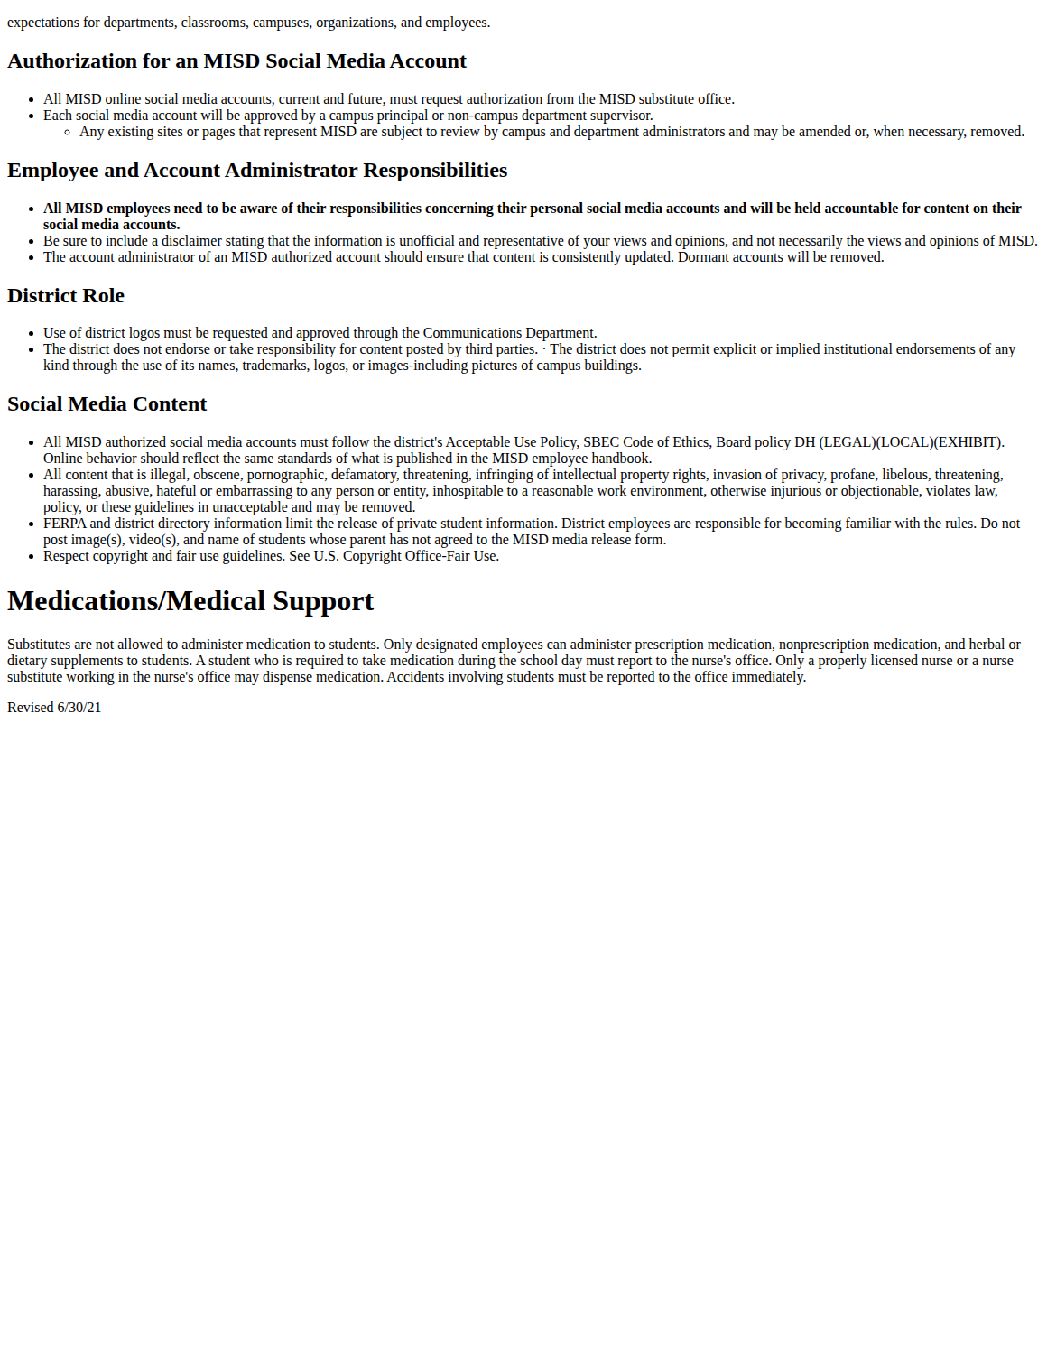expectations for departments, classrooms, campuses, organizations, and employees.
Authorization for an MISD Social Media Account
All MISD online social media accounts, current and future, must request authorization from the MISD substitute office.
Each social media account will be approved by a campus principal or non-campus department supervisor.
Any existing sites or pages that represent MISD are subject to review by campus and department administrators and may be amended or, when necessary, removed.
Employee and Account Administrator Responsibilities
All MISD employees need to be aware of their responsibilities concerning their personal social media accounts and will be held accountable for content on their social media accounts.
Be sure to include a disclaimer stating that the information is unofficial and representative of your views and opinions, and not necessarily the views and opinions of MISD.
The account administrator of an MISD authorized account should ensure that content is consistently updated. Dormant accounts will be removed.
District Role
Use of district logos must be requested and approved through the Communications Department.
The district does not endorse or take responsibility for content posted by third parties. · The district does not permit explicit or implied institutional endorsements of any kind through the use of its names, trademarks, logos, or images-including pictures of campus buildings.
Social Media Content
All MISD authorized social media accounts must follow the district's Acceptable Use Policy, SBEC Code of Ethics, Board policy DH (LEGAL)(LOCAL)(EXHIBIT). Online behavior should reflect the same standards of what is published in the MISD employee handbook.
All content that is illegal, obscene, pornographic, defamatory, threatening, infringing of intellectual property rights, invasion of privacy, profane, libelous, threatening, harassing, abusive, hateful or embarrassing to any person or entity, inhospitable to a reasonable work environment, otherwise injurious or objectionable, violates law, policy, or these guidelines in unacceptable and may be removed.
FERPA and district directory information limit the release of private student information. District employees are responsible for becoming familiar with the rules. Do not post image(s), video(s), and name of students whose parent has not agreed to the MISD media release form.
Respect copyright and fair use guidelines. See U.S. Copyright Office-Fair Use.
Medications/Medical Support
Substitutes are not allowed to administer medication to students. Only designated employees can administer prescription medication, nonprescription medication, and herbal or dietary supplements to students. A student who is required to take medication during the school day must report to the nurse's office. Only a properly licensed nurse or a nurse substitute working in the nurse's office may dispense medication. Accidents involving students must be reported to the office immediately.
Revised 6/30/21